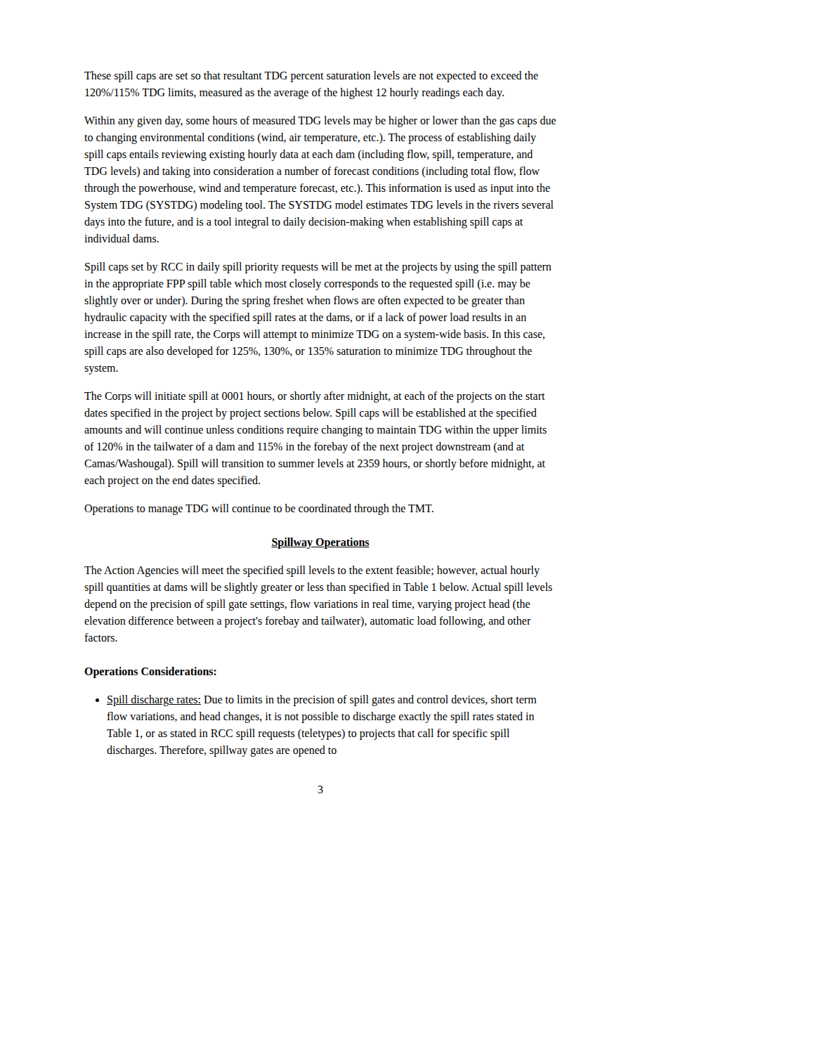These spill caps are set so that resultant TDG percent saturation levels are not expected to exceed the 120%/115% TDG limits, measured as the average of the highest 12 hourly readings each day.
Within any given day, some hours of measured TDG levels may be higher or lower than the gas caps due to changing environmental conditions (wind, air temperature, etc.). The process of establishing daily spill caps entails reviewing existing hourly data at each dam (including flow, spill, temperature, and TDG levels) and taking into consideration a number of forecast conditions (including total flow, flow through the powerhouse, wind and temperature forecast, etc.). This information is used as input into the System TDG (SYSTDG) modeling tool. The SYSTDG model estimates TDG levels in the rivers several days into the future, and is a tool integral to daily decision-making when establishing spill caps at individual dams.
Spill caps set by RCC in daily spill priority requests will be met at the projects by using the spill pattern in the appropriate FPP spill table which most closely corresponds to the requested spill (i.e. may be slightly over or under). During the spring freshet when flows are often expected to be greater than hydraulic capacity with the specified spill rates at the dams, or if a lack of power load results in an increase in the spill rate, the Corps will attempt to minimize TDG on a system-wide basis. In this case, spill caps are also developed for 125%, 130%, or 135% saturation to minimize TDG throughout the system.
The Corps will initiate spill at 0001 hours, or shortly after midnight, at each of the projects on the start dates specified in the project by project sections below. Spill caps will be established at the specified amounts and will continue unless conditions require changing to maintain TDG within the upper limits of 120% in the tailwater of a dam and 115% in the forebay of the next project downstream (and at Camas/Washougal). Spill will transition to summer levels at 2359 hours, or shortly before midnight, at each project on the end dates specified.
Operations to manage TDG will continue to be coordinated through the TMT.
Spillway Operations
The Action Agencies will meet the specified spill levels to the extent feasible; however, actual hourly spill quantities at dams will be slightly greater or less than specified in Table 1 below. Actual spill levels depend on the precision of spill gate settings, flow variations in real time, varying project head (the elevation difference between a project's forebay and tailwater), automatic load following, and other factors.
Operations Considerations:
Spill discharge rates: Due to limits in the precision of spill gates and control devices, short term flow variations, and head changes, it is not possible to discharge exactly the spill rates stated in Table 1, or as stated in RCC spill requests (teletypes) to projects that call for specific spill discharges. Therefore, spillway gates are opened to
3